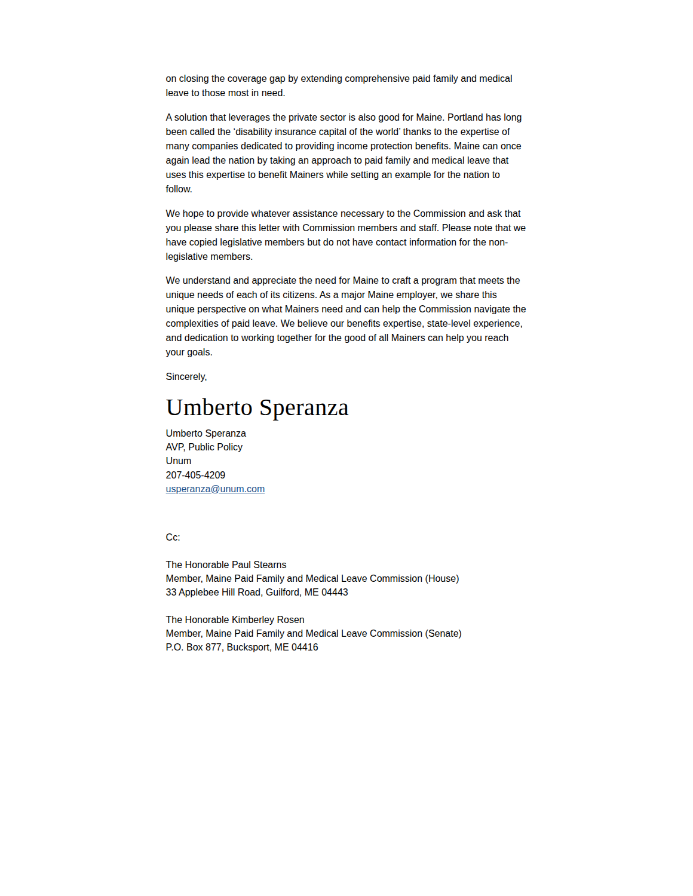on closing the coverage gap by extending comprehensive paid family and medical leave to those most in need.
A solution that leverages the private sector is also good for Maine. Portland has long been called the ‘disability insurance capital of the world’ thanks to the expertise of many companies dedicated to providing income protection benefits. Maine can once again lead the nation by taking an approach to paid family and medical leave that uses this expertise to benefit Mainers while setting an example for the nation to follow.
We hope to provide whatever assistance necessary to the Commission and ask that you please share this letter with Commission members and staff. Please note that we have copied legislative members but do not have contact information for the non-legislative members.
We understand and appreciate the need for Maine to craft a program that meets the unique needs of each of its citizens. As a major Maine employer, we share this unique perspective on what Mainers need and can help the Commission navigate the complexities of paid leave. We believe our benefits expertise, state-level experience, and dedication to working together for the good of all Mainers can help you reach your goals.
Sincerely,
Umberto Speranza
Umberto Speranza
AVP, Public Policy
Unum
207-405-4209
usperanza@unum.com
Cc:
The Honorable Paul Stearns
Member, Maine Paid Family and Medical Leave Commission (House)
33 Applebee Hill Road, Guilford, ME 04443
The Honorable Kimberley Rosen
Member, Maine Paid Family and Medical Leave Commission (Senate)
P.O. Box 877, Bucksport, ME 04416